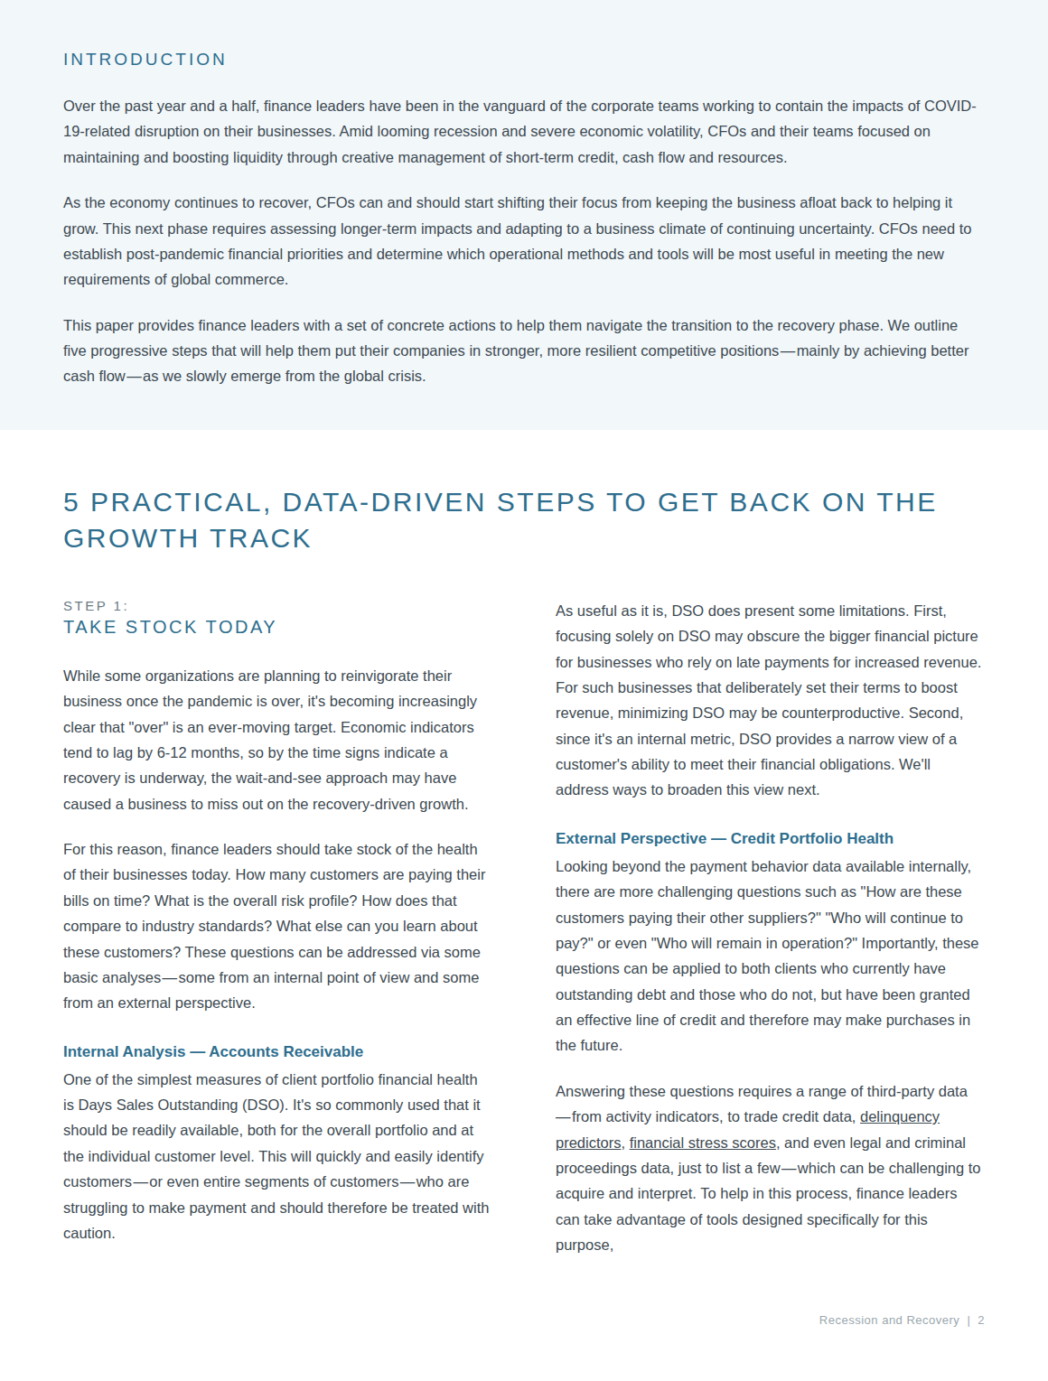Introduction
Over the past year and a half, finance leaders have been in the vanguard of the corporate teams working to contain the impacts of COVID-19-related disruption on their businesses. Amid looming recession and severe economic volatility, CFOs and their teams focused on maintaining and boosting liquidity through creative management of short-term credit, cash flow and resources.
As the economy continues to recover, CFOs can and should start shifting their focus from keeping the business afloat back to helping it grow. This next phase requires assessing longer-term impacts and adapting to a business climate of continuing uncertainty. CFOs need to establish post-pandemic financial priorities and determine which operational methods and tools will be most useful in meeting the new requirements of global commerce.
This paper provides finance leaders with a set of concrete actions to help them navigate the transition to the recovery phase. We outline five progressive steps that will help them put their companies in stronger, more resilient competitive positions — mainly by achieving better cash flow — as we slowly emerge from the global crisis.
5 Practical, Data-Driven Steps to Get Back on the Growth Track
Step 1:
Take Stock Today
While some organizations are planning to reinvigorate their business once the pandemic is over, it's becoming increasingly clear that "over" is an ever-moving target. Economic indicators tend to lag by 6-12 months, so by the time signs indicate a recovery is underway, the wait-and-see approach may have caused a business to miss out on the recovery-driven growth.
For this reason, finance leaders should take stock of the health of their businesses today. How many customers are paying their bills on time? What is the overall risk profile? How does that compare to industry standards? What else can you learn about these customers? These questions can be addressed via some basic analyses — some from an internal point of view and some from an external perspective.
Internal Analysis — Accounts Receivable
One of the simplest measures of client portfolio financial health is Days Sales Outstanding (DSO). It's so commonly used that it should be readily available, both for the overall portfolio and at the individual customer level. This will quickly and easily identify customers — or even entire segments of customers — who are struggling to make payment and should therefore be treated with caution.
As useful as it is, DSO does present some limitations. First, focusing solely on DSO may obscure the bigger financial picture for businesses who rely on late payments for increased revenue. For such businesses that deliberately set their terms to boost revenue, minimizing DSO may be counterproductive. Second, since it's an internal metric, DSO provides a narrow view of a customer's ability to meet their financial obligations. We'll address ways to broaden this view next.
External Perspective — Credit Portfolio Health
Looking beyond the payment behavior data available internally, there are more challenging questions such as "How are these customers paying their other suppliers?" "Who will continue to pay?" or even "Who will remain in operation?" Importantly, these questions can be applied to both clients who currently have outstanding debt and those who do not, but have been granted an effective line of credit and therefore may make purchases in the future.
Answering these questions requires a range of third-party data — from activity indicators, to trade credit data, delinquency predictors, financial stress scores, and even legal and criminal proceedings data, just to list a few — which can be challenging to acquire and interpret. To help in this process, finance leaders can take advantage of tools designed specifically for this purpose,
Recession and Recovery|2